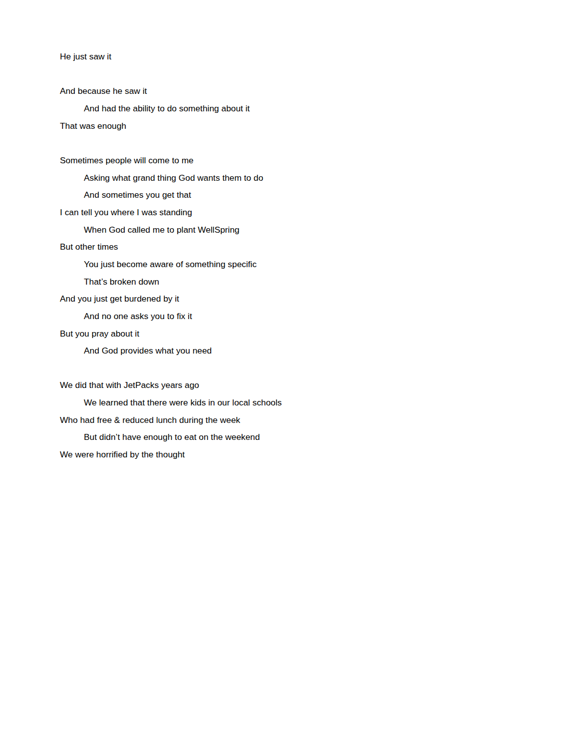He just saw it
And because he saw it
And had the ability to do something about it
That was enough
Sometimes people will come to me
Asking what grand thing God wants them to do
And sometimes you get that
I can tell you where I was standing
When God called me to plant WellSpring
But other times
You just become aware of something specific
That’s broken down
And you just get burdened by it
And no one asks you to fix it
But you pray about it
And God provides what you need
We did that with JetPacks years ago
We learned that there were kids in our local schools
Who had free & reduced lunch during the week
But didn’t have enough to eat on the weekend
We were horrified by the thought